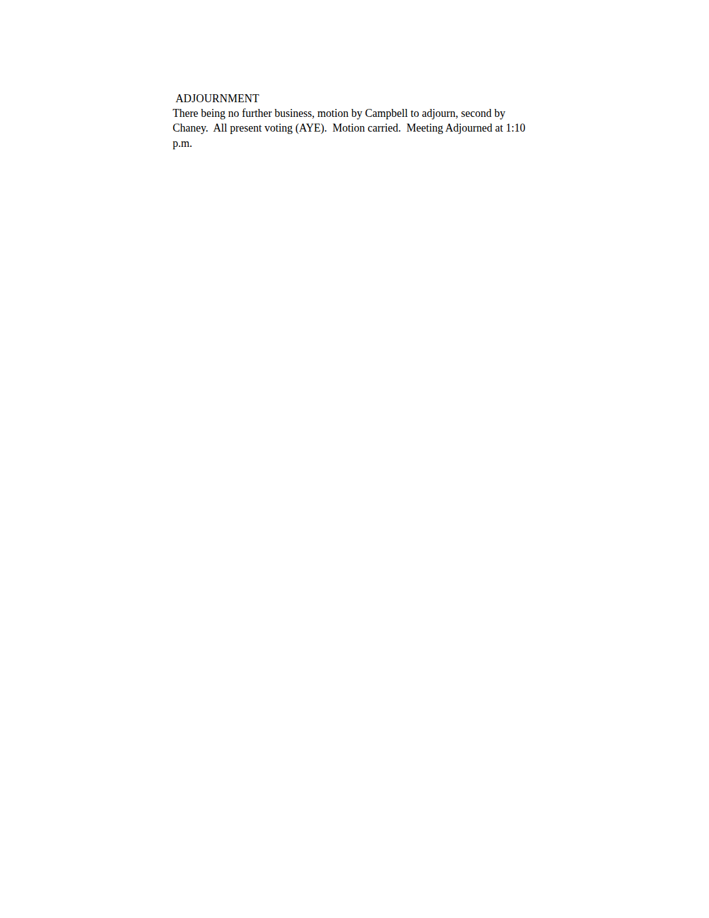ADJOURNMENT
There being no further business, motion by Campbell to adjourn, second by Chaney. All present voting (AYE). Motion carried. Meeting Adjourned at 1:10 p.m.